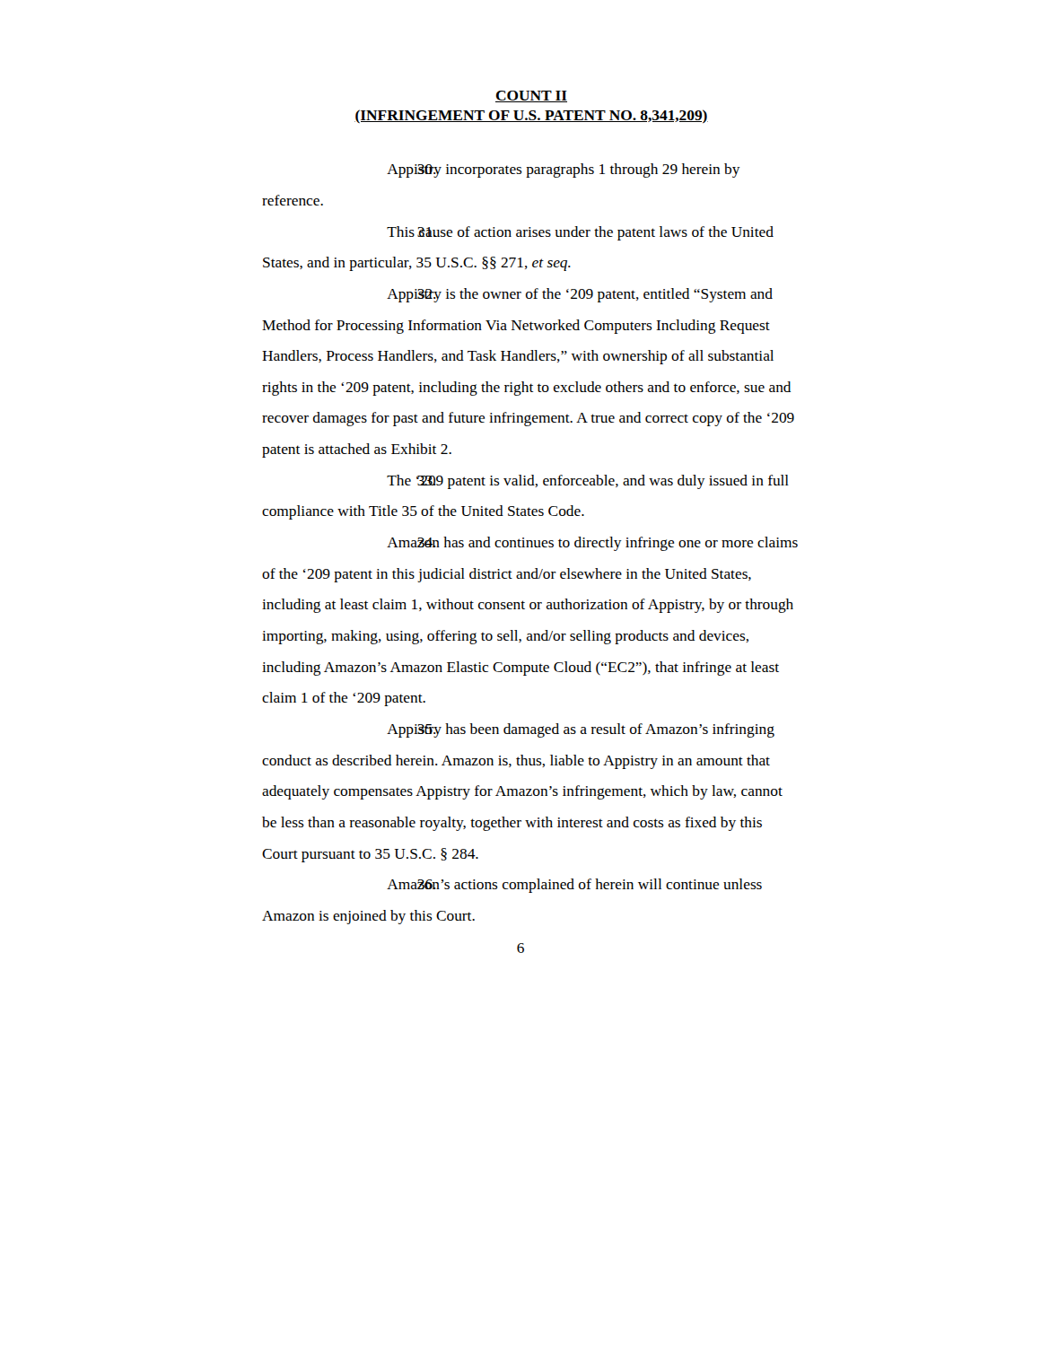COUNT II (INFRINGEMENT OF U.S. PATENT NO. 8,341,209)
30. Appistry incorporates paragraphs 1 through 29 herein by reference.
31. This cause of action arises under the patent laws of the United States, and in particular, 35 U.S.C. §§ 271, et seq.
32. Appistry is the owner of the ‘209 patent, entitled “System and Method for Processing Information Via Networked Computers Including Request Handlers, Process Handlers, and Task Handlers,” with ownership of all substantial rights in the ‘209 patent, including the right to exclude others and to enforce, sue and recover damages for past and future infringement. A true and correct copy of the ‘209 patent is attached as Exhibit 2.
33. The ‘209 patent is valid, enforceable, and was duly issued in full compliance with Title 35 of the United States Code.
34. Amazon has and continues to directly infringe one or more claims of the ‘209 patent in this judicial district and/or elsewhere in the United States, including at least claim 1, without consent or authorization of Appistry, by or through importing, making, using, offering to sell, and/or selling products and devices, including Amazon’s Amazon Elastic Compute Cloud (“EC2”), that infringe at least claim 1 of the ‘209 patent.
35. Appistry has been damaged as a result of Amazon’s infringing conduct as described herein. Amazon is, thus, liable to Appistry in an amount that adequately compensates Appistry for Amazon’s infringement, which by law, cannot be less than a reasonable royalty, together with interest and costs as fixed by this Court pursuant to 35 U.S.C. § 284.
36. Amazon’s actions complained of herein will continue unless Amazon is enjoined by this Court.
6